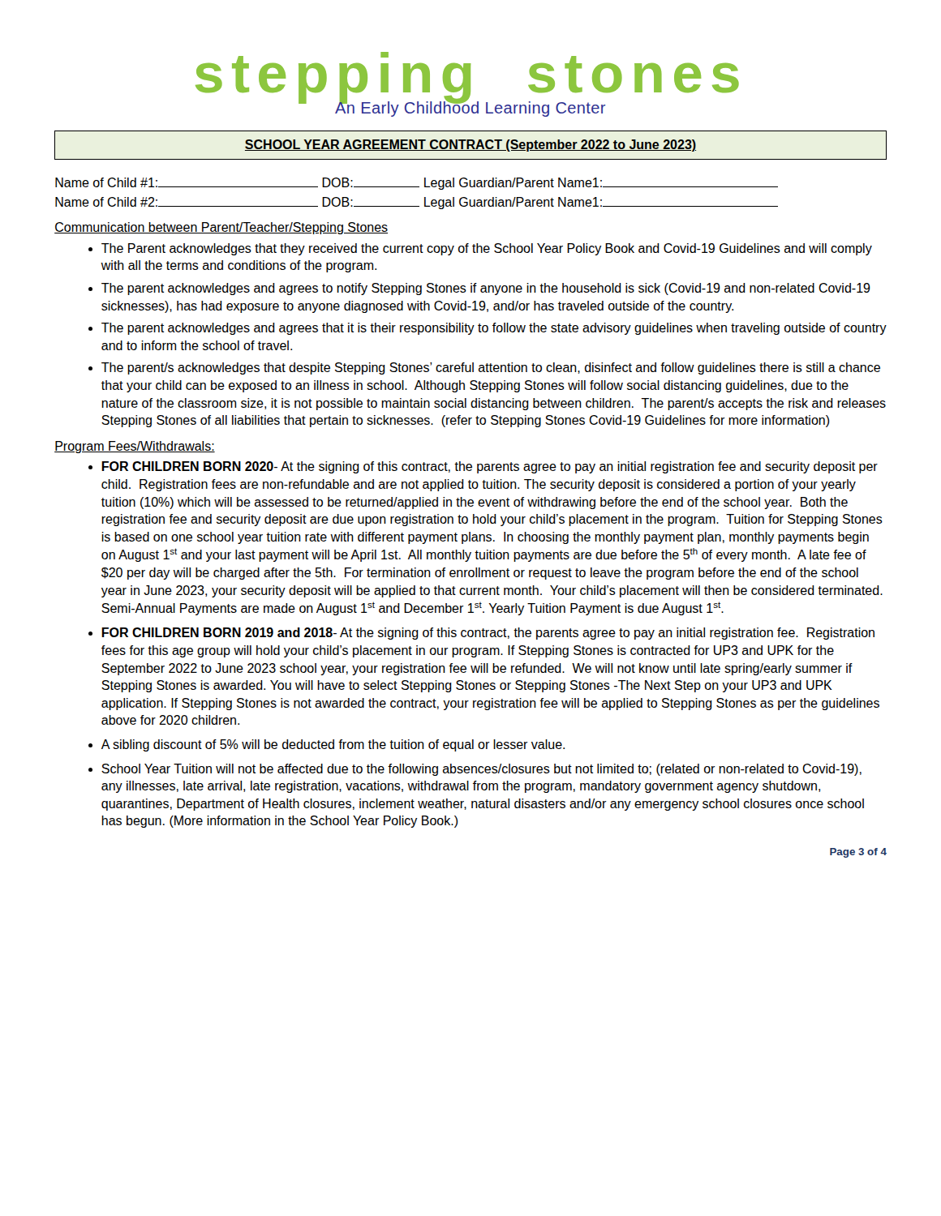stepping stones
An Early Childhood Learning Center
SCHOOL YEAR AGREEMENT CONTRACT (September 2022 to June 2023)
Name of Child #1: DOB: Legal Guardian/Parent Name1:
Name of Child #2: DOB: Legal Guardian/Parent Name1:
Communication between Parent/Teacher/Stepping Stones
The Parent acknowledges that they received the current copy of the School Year Policy Book and Covid-19 Guidelines and will comply with all the terms and conditions of the program.
The parent acknowledges and agrees to notify Stepping Stones if anyone in the household is sick (Covid-19 and non-related Covid-19 sicknesses), has had exposure to anyone diagnosed with Covid-19, and/or has traveled outside of the country.
The parent acknowledges and agrees that it is their responsibility to follow the state advisory guidelines when traveling outside of country and to inform the school of travel.
The parent/s acknowledges that despite Stepping Stones’ careful attention to clean, disinfect and follow guidelines there is still a chance that your child can be exposed to an illness in school. Although Stepping Stones will follow social distancing guidelines, due to the nature of the classroom size, it is not possible to maintain social distancing between children. The parent/s accepts the risk and releases Stepping Stones of all liabilities that pertain to sicknesses. (refer to Stepping Stones Covid-19 Guidelines for more information)
Program Fees/Withdrawals:
FOR CHILDREN BORN 2020- At the signing of this contract, the parents agree to pay an initial registration fee and security deposit per child. Registration fees are non-refundable and are not applied to tuition. The security deposit is considered a portion of your yearly tuition (10%) which will be assessed to be returned/applied in the event of withdrawing before the end of the school year. Both the registration fee and security deposit are due upon registration to hold your child’s placement in the program. Tuition for Stepping Stones is based on one school year tuition rate with different payment plans. In choosing the monthly payment plan, monthly payments begin on August 1st and your last payment will be April 1st. All monthly tuition payments are due before the 5th of every month. A late fee of $20 per day will be charged after the 5th. For termination of enrollment or request to leave the program before the end of the school year in June 2023, your security deposit will be applied to that current month. Your child’s placement will then be considered terminated. Semi-Annual Payments are made on August 1st and December 1st. Yearly Tuition Payment is due August 1st.
FOR CHILDREN BORN 2019 and 2018- At the signing of this contract, the parents agree to pay an initial registration fee. Registration fees for this age group will hold your child’s placement in our program. If Stepping Stones is contracted for UP3 and UPK for the September 2022 to June 2023 school year, your registration fee will be refunded. We will not know until late spring/early summer if Stepping Stones is awarded. You will have to select Stepping Stones or Stepping Stones -The Next Step on your UP3 and UPK application. If Stepping Stones is not awarded the contract, your registration fee will be applied to Stepping Stones as per the guidelines above for 2020 children.
A sibling discount of 5% will be deducted from the tuition of equal or lesser value.
School Year Tuition will not be affected due to the following absences/closures but not limited to; (related or non-related to Covid-19), any illnesses, late arrival, late registration, vacations, withdrawal from the program, mandatory government agency shutdown, quarantines, Department of Health closures, inclement weather, natural disasters and/or any emergency school closures once school has begun. (More information in the School Year Policy Book.)
Page 3 of 4